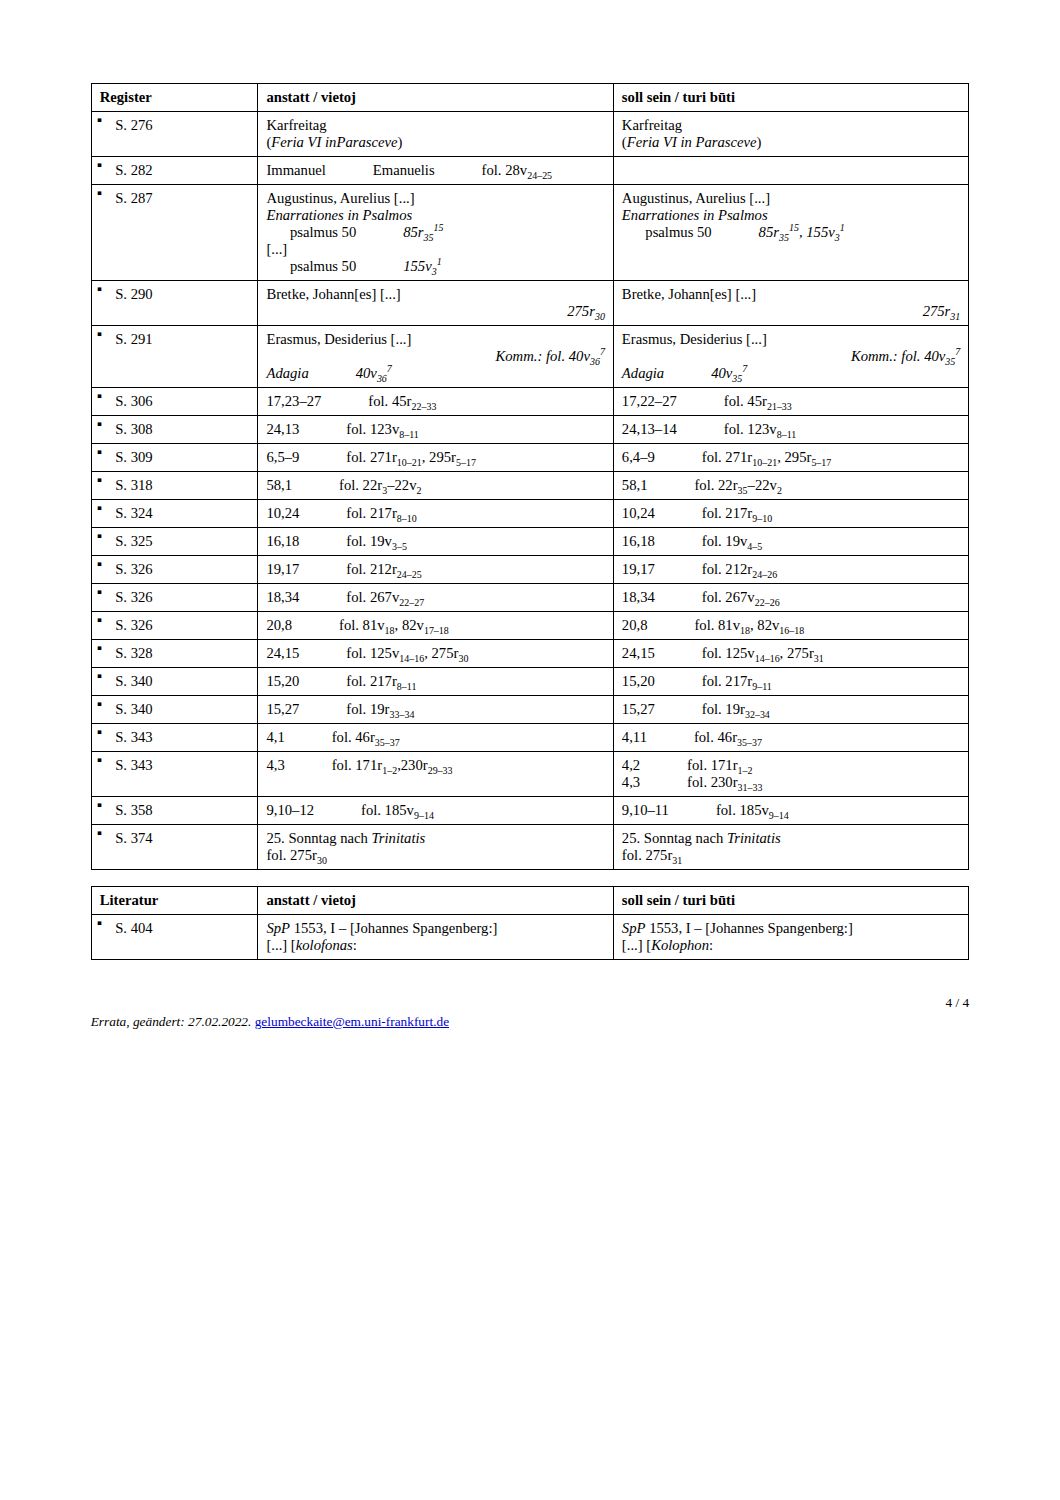| Register | anstatt / vietoj | soll sein / turi būti |
| --- | --- | --- |
| S. 276 | Karfreitag ( Feria VI inParasceve ) | Karfreitag ( Feria VI in Parasceve ) |
| S. 282 | Immanuel Emanuelis fol. 28v 24–25 | |
| S. 287 | Augustinus, Aurelius [...] Enarrationes in Psalmos psalmus 50 85r 35 15 [...] psalmus 50 155v 3 1 | Augustinus, Aurelius [...] Enarrationes in Psalmos psalmus 50 85r 35 15 , 155v 3 1 |
| S. 290 | Bretke, Johann[es] [...] 275r 30 | Bretke, Johann[es] [...] 275r 31 |
| S. 291 | Erasmus, Desiderius [...] Komm.: fol. 40v 36 7 Adagia 40v 36 7 | Erasmus, Desiderius [...] Komm.: fol. 40v 35 7 Adagia 40v 35 7 |
| S. 306 | 17,23–27 fol. 45r 22–33 | 17,22–27 fol. 45r 21–33 |
| S. 308 | 24,13 fol. 123v 8–11 | 24,13–14 fol. 123v 8–11 |
| S. 309 | 6,5–9 fol. 271r 10–21 , 295r 5–17 | 6,4–9 fol. 271r 10–21 , 295r 5–17 |
| S. 318 | 58,1 fol. 22r 3 –22v 2 | 58,1 fol. 22r 35 –22v 2 |
| S. 324 | 10,24 fol. 217r 8–10 | 10,24 fol. 217r 9–10 |
| S. 325 | 16,18 fol. 19v 3–5 | 16,18 fol. 19v 4–5 |
| S. 326 | 19,17 fol. 212r 24–25 | 19,17 fol. 212r 24–26 |
| S. 326 | 18,34 fol. 267v 22–27 | 18,34 fol. 267v 22–26 |
| S. 326 | 20,8 fol. 81v 18 , 82v 17–18 | 20,8 fol. 81v 18 , 82v 16–18 |
| S. 328 | 24,15 fol. 125v 14–16 , 275r 30 | 24,15 fol. 125v 14–16 , 275r 31 |
| S. 340 | 15,20 fol. 217r 8–11 | 15,20 fol. 217r 9–11 |
| S. 340 | 15,27 fol. 19r 33–34 | 15,27 fol. 19r 32–34 |
| S. 343 | 4,1 fol. 46r 35–37 | 4,11 fol. 46r 35–37 |
| S. 343 | 4,3 fol. 171r 1–2 ,230r 29–33 | 4,2 fol. 171r 1–2 4,3 fol. 230r 31–33 |
| S. 358 | 9,10–12 fol. 185v 9–14 | 9,10–11 fol. 185v 9–14 |
| S. 374 | 25. Sonntag nach Trinitatis fol. 275r 30 | 25. Sonntag nach Trinitatis fol. 275r 31 |
| Literatur | anstatt / vietoj | soll sein / turi būti |
| --- | --- | --- |
| S. 404 | SpP 1553, I – [Johannes Spangenberg:] [...] [ kolofonas : | SpP 1553, I – [Johannes Spangenberg:] [...] [ Kolophon : |
4 / 4
Errata, geändert: 27.02.2022. gelumbeckaite@em.uni-frankfurt.de